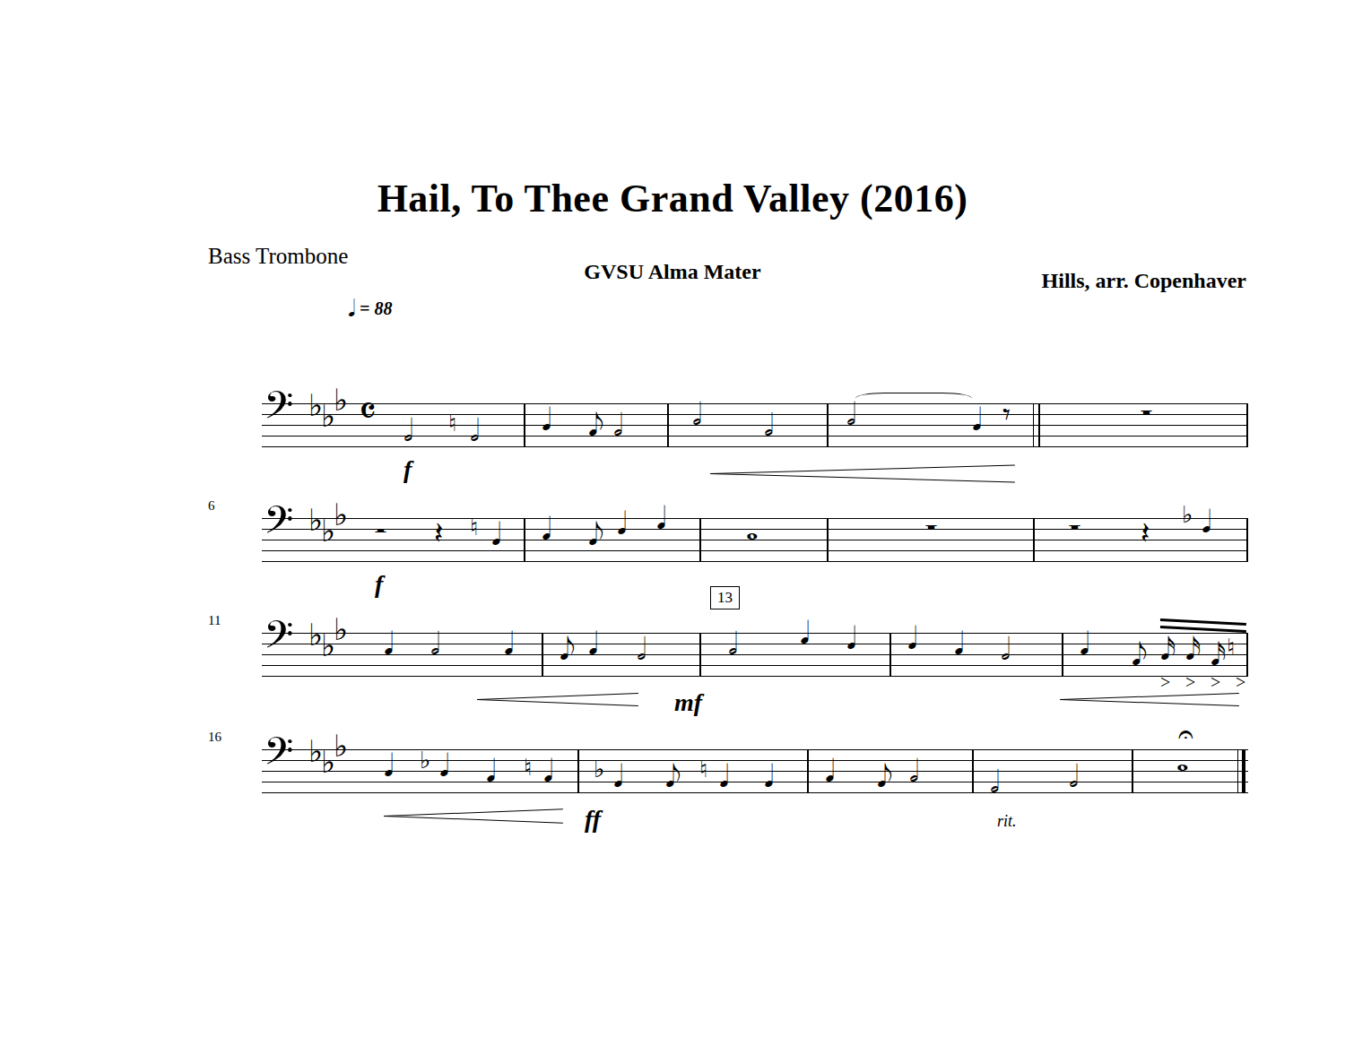Hail, To Thee Grand Valley (2016)
Bass Trombone
GVSU Alma Mater
Hills, arr. Copenhaver
𝅘𝅥 = 88
𝄢
♭
♭
♭
𝄴
𝅗𝅥
♮
𝅗𝅥
𝅘𝅥

𝅘𝅥𝅮
𝅗𝅥
𝅗𝅥
𝅗𝅥
𝅗𝅥

𝅘𝅥
𝄾
𝄻
f
6
𝄢
♭
♭
♭
𝄼
𝄽
♮
𝅘𝅥
𝅘𝅥

𝅘𝅥𝅮
𝅘𝅥
𝅘𝅥
𝅝
𝄻
𝄻
𝄽
♭
𝅘𝅥
f
11
𝄢
♭
♭
♭
𝅘𝅥
𝅗𝅥
𝅘𝅥
𝅘𝅥𝅮
𝅘𝅥

𝅗𝅥
13
𝅗𝅥
𝅘𝅥
𝅘𝅥
𝅘𝅥
𝅘𝅥
𝅗𝅥
𝅘𝅥

𝅘𝅥𝅮
𝅘𝅥𝅯
𝅘𝅥𝅯
𝅘𝅥𝅯
♮
>
>
>
>
mf
16
𝄢
♭
♭
♭
𝅘𝅥
♭
𝅘𝅥
𝅘𝅥
♮
𝅘𝅥
♭
𝅘𝅥

𝅘𝅥𝅮
♮
𝅘𝅥
𝅘𝅥
𝅘𝅥

𝅘𝅥𝅮
𝅗𝅥
𝅗𝅥
𝅗𝅥
𝄐
𝅝
ff
rit.